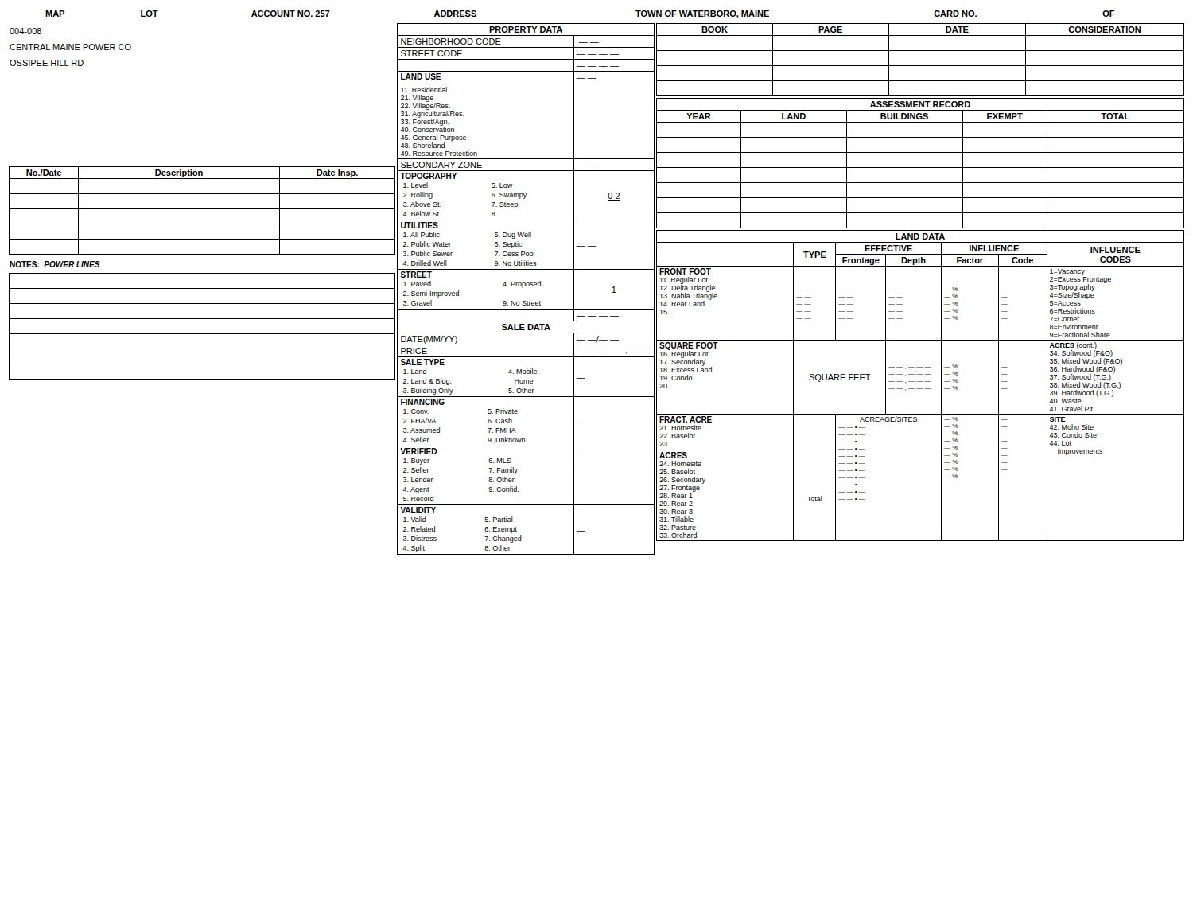| MAP | LOT | ACCOUNT NO. 257 | ADDRESS | TOWN OF WATERBORO, MAINE | CARD NO. | OF |
| / 004-008 / / CENTRAL MAINE POWER CO / / OSSIPEE HILL RD / / No./Date / Description / Date Insp. / / --- / --- / --- / / NOTES: POWER LINES / | / PROPERTY DATA / / --- / / NEIGHBORHOOD CODE / — — / / STREET CODE / — — — — / / / — — — — / / LAND USE 11. Residential 21. Village 22. Village/Res. 31. Agricultural/Res. 33. Forest/Agri. 40. Conservation 45. General Purpose 48. Shoreland 49. Resource Protection / — — / / SECONDARY ZONE / — — / / TOPOGRAPHY / 1. Level / 5. Low / / 2. Rolling / 6. Swampy / / 3. Above St. / 7. Steep / / 4. Below St. / 8. / / 0 2 / / UTILITIES / 1. All Public / 5. Dug Well / / 2. Public Water / 6. Septic / / 3. Public Sewer / 7. Cess Pool / / 4. Drilled Well / 9. No Utilities / / — — / / STREET / 1. Paved / 4. Proposed / / 2. Semi-Improved / / / 3. Gravel / 9. No Street / / 1 / / / — — — — / / SALE DATA / / DATE(MM/YY) / — —/— — / / PRICE / — — —, — — —, — — — / / SALE TYPE / 1. Land / 4. Mobile / / 2. Land & Bldg. / Home / / 3. Building Only / 5. Other / / — / / FINANCING / 1. Conv. / 5. Private / / 2. FHA/VA / 6. Cash / / 3. Assumed / 7. FMHA / / 4. Seller / 9. Unknown / / — / / VERIFIED / 1. Buyer / 6. MLS / / 2. Seller / 7. Family / / 3. Lender / 8. Other / / 4. Agent / 9. Confid. / / 5. Record / / / — / / VALIDITY / 1. Valid / 5. Partial / / 2. Related / 6. Exempt / / 3. Distress / 7. Changed / / 4. Split / 8. Other / / — / | / BOOK / PAGE / DATE / CONSIDERATION / / --- / --- / --- / --- / / ASSESSMENT RECORD / / --- / / YEAR / LAND / BUILDINGS / EXEMPT / TOTAL / / LAND DATA / / --- / / / TYPE / EFFECTIVE / INFLUENCE / INFLUENCE CODES / / Frontage / Depth / Factor / Code / / FRONT FOOT 11. Regular Lot 12. Delta Triangle 13. Nabla Triangle 14. Rear Land 15. / — — — — — — — — — — / — — — — — — — — — — / — — — — — — — — — — / — % — % — % — % — % / — — — — — / 1=Vacancy 2=Excess Frontage 3=Topography 4=Size/Shape 5=Access 6=Restrictions 7=Corner 8=Environment 9=Fractional Share / / SQUARE FOOT 16. Regular Lot 17. Secondary 18. Excess Land 19. Condo. 20. / SQUARE FEET / — — , — — — — — , — — — — — , — — — — — , — — — / — % — % — % — % / — — — — / ACRES (cont.) 34. Softwood (F&O) 35. Mixed Wood (F&O) 36. Hardwood (F&O) 37. Softwood (T.G.) 38. Mixed Wood (T.G.) 39. Hardwood (T.G.) 40. Waste 41. Gravel Pit / / FRACT. ACRE 21. Homesite 22. Baselot 23. ACRES 24. Homesite 25. Baselot 26. Secondary 27. Frontage 28. Rear 1 29. Rear 2 30. Rear 3 31. Tillable 32. Pasture 33. Orchard / Total / ACREAGE/SITES — — • — — — • — — — • — — — • — — — • — — — • — — — • — — — • — — — • — — — • — — — • — / — % — % — % — % — % — % — % — % — % / — — — — — — — — — / SITE 42. Moho Site 43. Condo Site 44. Lot Improvements / |